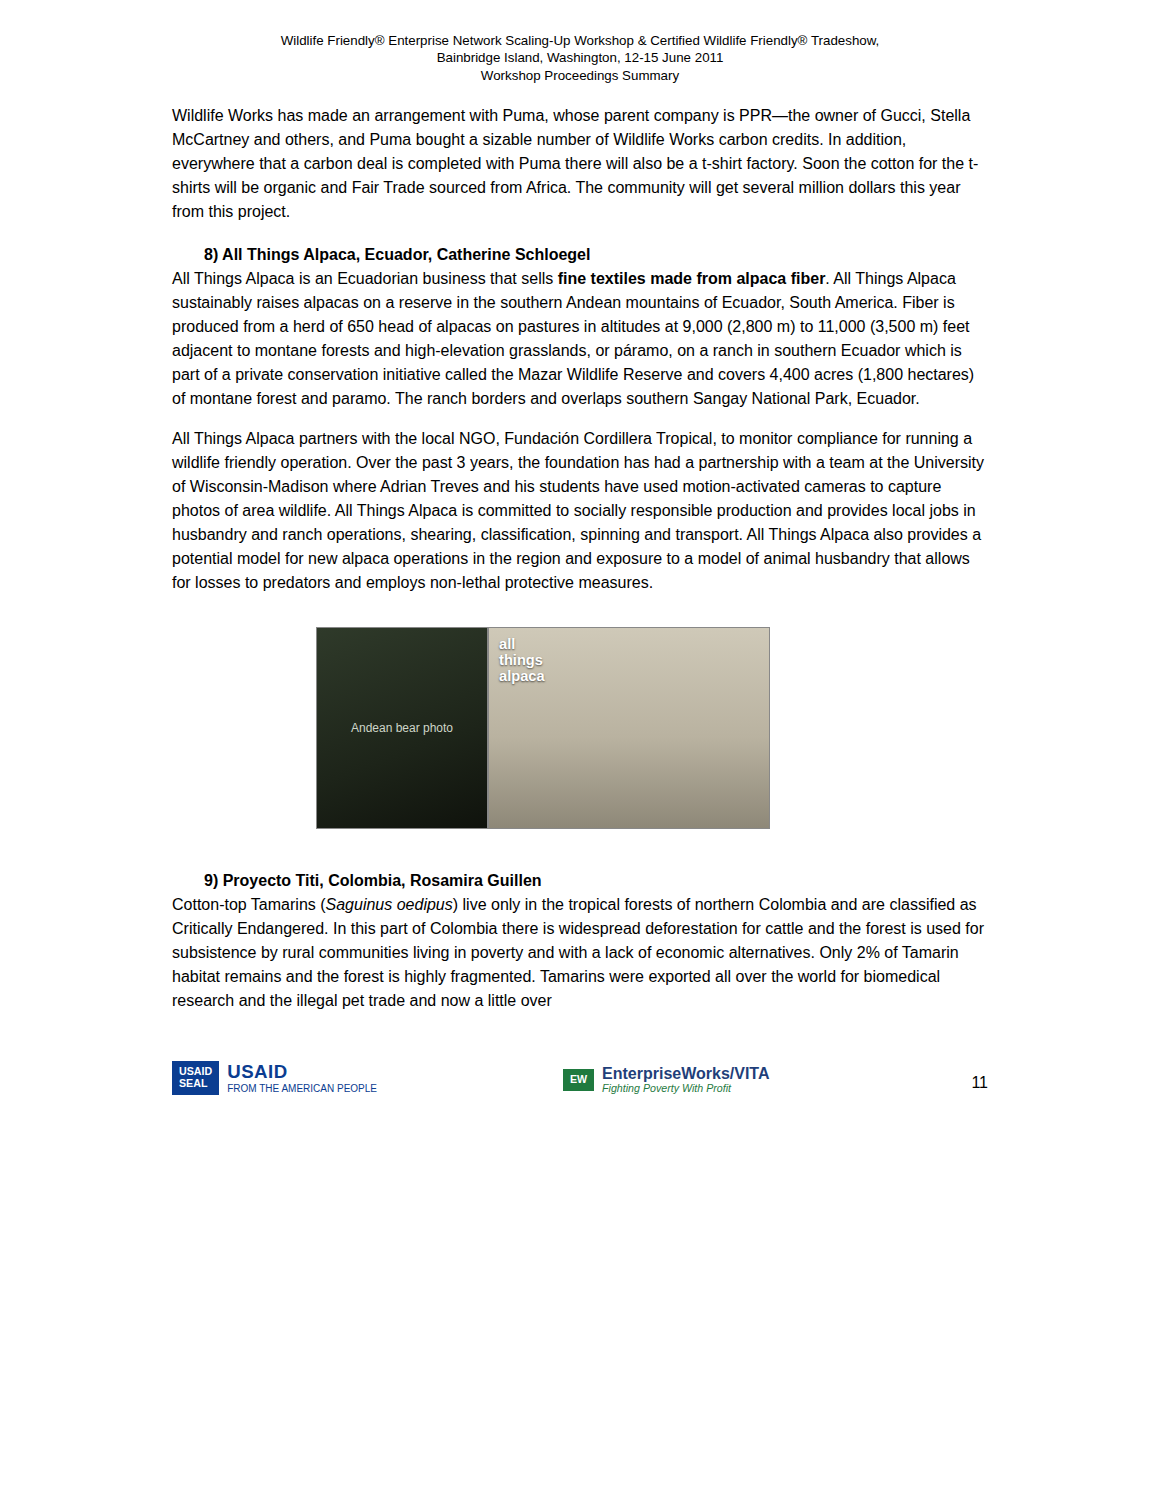Wildlife Friendly® Enterprise Network Scaling-Up Workshop & Certified Wildlife Friendly® Tradeshow,
Bainbridge Island, Washington, 12-15 June 2011
Workshop Proceedings Summary
Wildlife Works has made an arrangement with Puma, whose parent company is PPR—the owner of Gucci, Stella McCartney and others, and Puma bought a sizable number of Wildlife Works carbon credits. In addition, everywhere that a carbon deal is completed with Puma there will also be a t-shirt factory. Soon the cotton for the t-shirts will be organic and Fair Trade sourced from Africa. The community will get several million dollars this year from this project.
8) All Things Alpaca, Ecuador, Catherine Schloegel
All Things Alpaca is an Ecuadorian business that sells fine textiles made from alpaca fiber. All Things Alpaca sustainably raises alpacas on a reserve in the southern Andean mountains of Ecuador, South America. Fiber is produced from a herd of 650 head of alpacas on pastures in altitudes at 9,000 (2,800 m) to 11,000 (3,500 m) feet adjacent to montane forests and high-elevation grasslands, or páramo, on a ranch in southern Ecuador which is part of a private conservation initiative called the Mazar Wildlife Reserve and covers 4,400 acres (1,800 hectares) of montane forest and paramo. The ranch borders and overlaps southern Sangay National Park, Ecuador.
All Things Alpaca partners with the local NGO, Fundación Cordillera Tropical, to monitor compliance for running a wildlife friendly operation. Over the past 3 years, the foundation has had a partnership with a team at the University of Wisconsin-Madison where Adrian Treves and his students have used motion-activated cameras to capture photos of area wildlife. All Things Alpaca is committed to socially responsible production and provides local jobs in husbandry and ranch operations, shearing, classification, spinning and transport. All Things Alpaca also provides a potential model for new alpaca operations in the region and exposure to a model of animal husbandry that allows for losses to predators and employs non-lethal protective measures.
Andean bear photo
all
things
alpaca
9) Proyecto Titi, Colombia, Rosamira Guillen
Cotton-top Tamarins (Saguinus oedipus) live only in the tropical forests of northern Colombia and are classified as Critically Endangered. In this part of Colombia there is widespread deforestation for cattle and the forest is used for subsistence by rural communities living in poverty and with a lack of economic alternatives. Only 2% of Tamarin habitat remains and the forest is highly fragmented. Tamarins were exported all over the world for biomedical research and the illegal pet trade and now a little over
USAID
SEAL USAID FROM THE AMERICAN PEOPLE
EW EnterpriseWorks/VITA Fighting Poverty With Profit
11